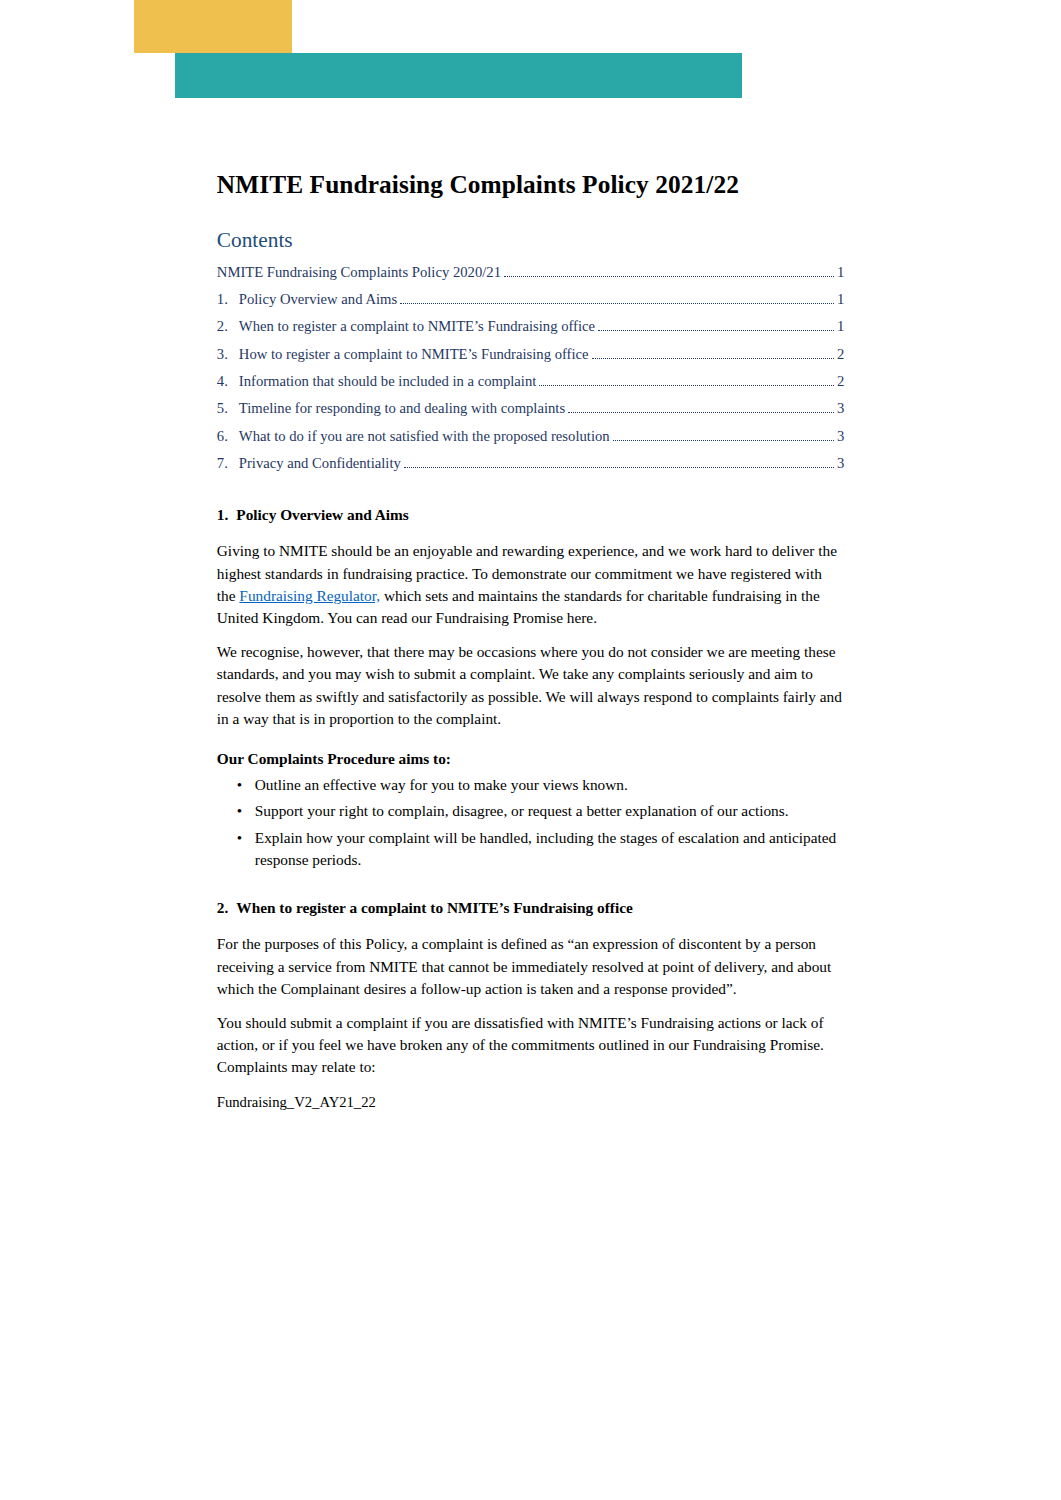NMITE Fundraising Complaints Policy 2021/22
Contents
NMITE Fundraising Complaints Policy 2020/21 1
1. Policy Overview and Aims 1
2. When to register a complaint to NMITE’s Fundraising office 1
3. How to register a complaint to NMITE’s Fundraising office 2
4. Information that should be included in a complaint 2
5. Timeline for responding to and dealing with complaints 3
6. What to do if you are not satisfied with the proposed resolution 3
7. Privacy and Confidentiality 3
1. Policy Overview and Aims
Giving to NMITE should be an enjoyable and rewarding experience, and we work hard to deliver the highest standards in fundraising practice. To demonstrate our commitment we have registered with the Fundraising Regulator, which sets and maintains the standards for charitable fundraising in the United Kingdom. You can read our Fundraising Promise here.
We recognise, however, that there may be occasions where you do not consider we are meeting these standards, and you may wish to submit a complaint. We take any complaints seriously and aim to resolve them as swiftly and satisfactorily as possible. We will always respond to complaints fairly and in a way that is in proportion to the complaint.
Our Complaints Procedure aims to:
Outline an effective way for you to make your views known.
Support your right to complain, disagree, or request a better explanation of our actions.
Explain how your complaint will be handled, including the stages of escalation and anticipated response periods.
2. When to register a complaint to NMITE’s Fundraising office
For the purposes of this Policy, a complaint is defined as “an expression of discontent by a person receiving a service from NMITE that cannot be immediately resolved at point of delivery, and about which the Complainant desires a follow-up action is taken and a response provided”.
You should submit a complaint if you are dissatisfied with NMITE’s Fundraising actions or lack of action, or if you feel we have broken any of the commitments outlined in our Fundraising Promise. Complaints may relate to:
Fundraising_V2_AY21_22